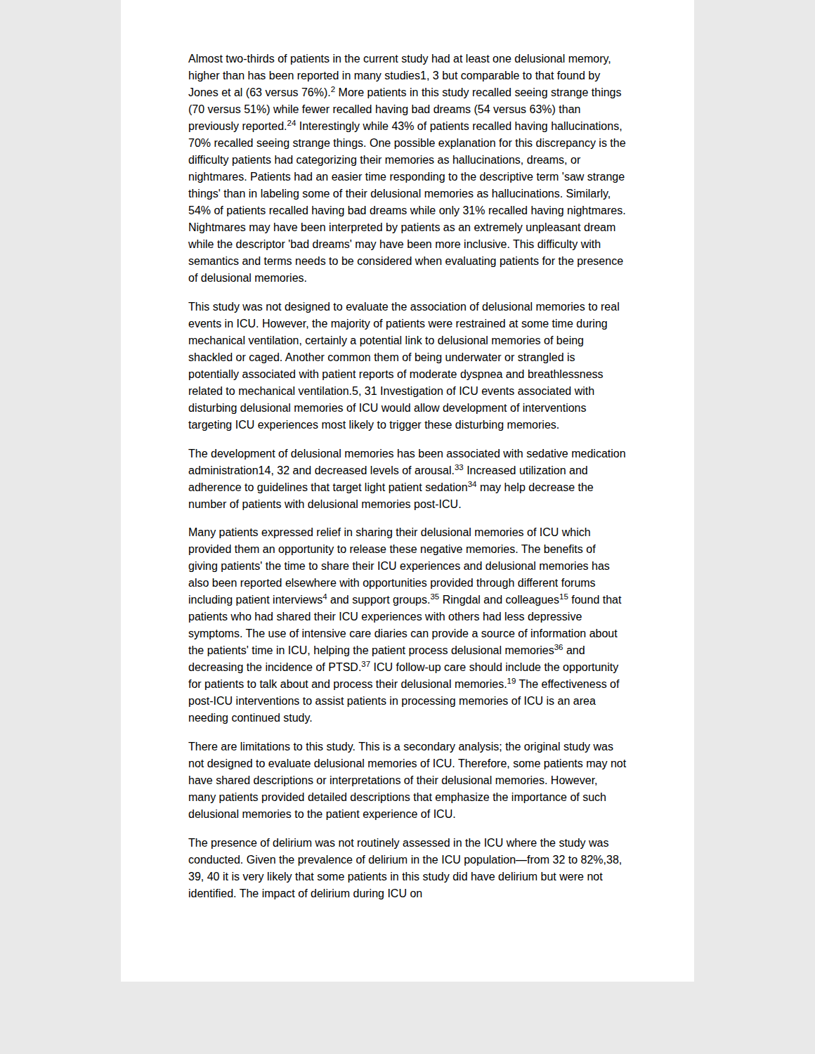Almost two-thirds of patients in the current study had at least one delusional memory, higher than has been reported in many studies1, 3 but comparable to that found by Jones et al (63 versus 76%).2 More patients in this study recalled seeing strange things (70 versus 51%) while fewer recalled having bad dreams (54 versus 63%) than previously reported.24 Interestingly while 43% of patients recalled having hallucinations, 70% recalled seeing strange things. One possible explanation for this discrepancy is the difficulty patients had categorizing their memories as hallucinations, dreams, or nightmares. Patients had an easier time responding to the descriptive term 'saw strange things' than in labeling some of their delusional memories as hallucinations. Similarly, 54% of patients recalled having bad dreams while only 31% recalled having nightmares. Nightmares may have been interpreted by patients as an extremely unpleasant dream while the descriptor 'bad dreams' may have been more inclusive. This difficulty with semantics and terms needs to be considered when evaluating patients for the presence of delusional memories.
This study was not designed to evaluate the association of delusional memories to real events in ICU. However, the majority of patients were restrained at some time during mechanical ventilation, certainly a potential link to delusional memories of being shackled or caged. Another common them of being underwater or strangled is potentially associated with patient reports of moderate dyspnea and breathlessness related to mechanical ventilation.5, 31 Investigation of ICU events associated with disturbing delusional memories of ICU would allow development of interventions targeting ICU experiences most likely to trigger these disturbing memories.
The development of delusional memories has been associated with sedative medication administration14, 32 and decreased levels of arousal.33 Increased utilization and adherence to guidelines that target light patient sedation34 may help decrease the number of patients with delusional memories post-ICU.
Many patients expressed relief in sharing their delusional memories of ICU which provided them an opportunity to release these negative memories. The benefits of giving patients' the time to share their ICU experiences and delusional memories has also been reported elsewhere with opportunities provided through different forums including patient interviews4 and support groups.35 Ringdal and colleagues15 found that patients who had shared their ICU experiences with others had less depressive symptoms. The use of intensive care diaries can provide a source of information about the patients' time in ICU, helping the patient process delusional memories36 and decreasing the incidence of PTSD.37 ICU follow-up care should include the opportunity for patients to talk about and process their delusional memories.19 The effectiveness of post-ICU interventions to assist patients in processing memories of ICU is an area needing continued study.
There are limitations to this study. This is a secondary analysis; the original study was not designed to evaluate delusional memories of ICU. Therefore, some patients may not have shared descriptions or interpretations of their delusional memories. However, many patients provided detailed descriptions that emphasize the importance of such delusional memories to the patient experience of ICU.
The presence of delirium was not routinely assessed in the ICU where the study was conducted. Given the prevalence of delirium in the ICU population—from 32 to 82%,38, 39, 40 it is very likely that some patients in this study did have delirium but were not identified. The impact of delirium during ICU on